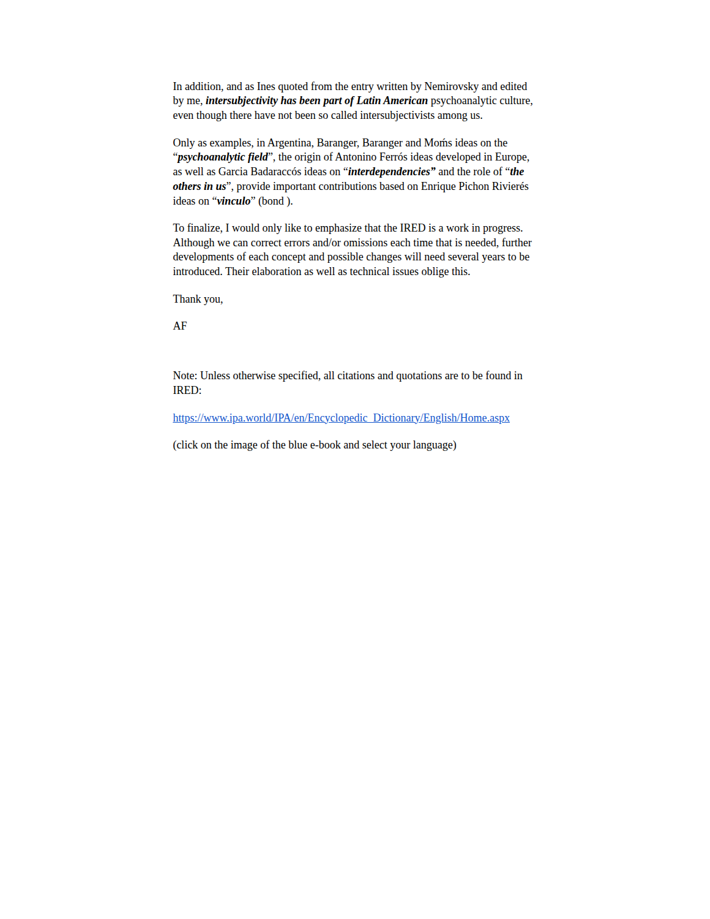In addition, and as Ines quoted from the entry written by Nemirovsky and edited by me, intersubjectivity has been part of Latin American psychoanalytic culture, even though there have not been so called intersubjectivists among us.
Only as examples, in Argentina, Baranger, Baranger and Moḿs ideas on the “psychoanalytic field”, the origin of Antonino Ferrós ideas developed in Europe, as well as Garcia Badaraccós ideas on “interdependencies” and the role of “the others in us”, provide important contributions based on Enrique Pichon Rivierés ideas on “vinculo” (bond ).
To finalize, I would only like to emphasize that the IRED is a work in progress. Although we can correct errors and/or omissions each time that is needed, further developments of each concept and possible changes will need several years to be introduced. Their elaboration as well as technical issues oblige this.
Thank you,
AF
Note: Unless otherwise specified, all citations and quotations are to be found in IRED:
https://www.ipa.world/IPA/en/Encyclopedic_Dictionary/English/Home.aspx
(click on the image of the blue e-book and select your language)